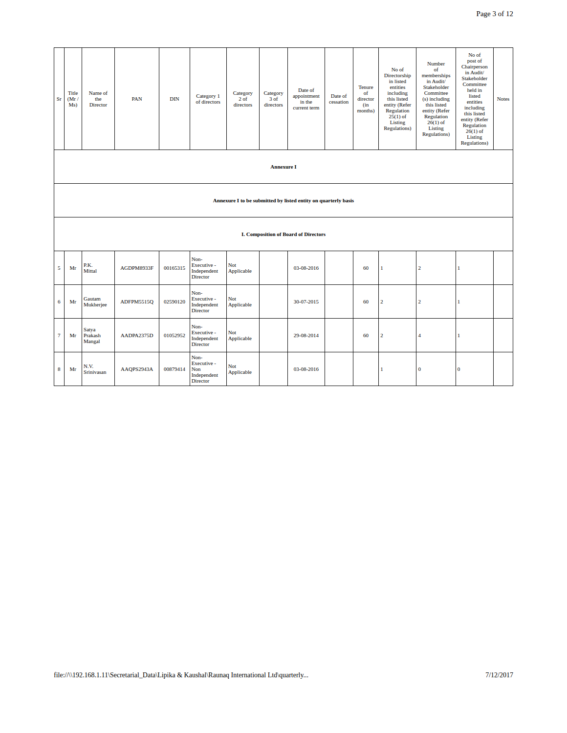Page 3 of 12
| Annexure I |
| Annexure I to be submitted by listed entity on quarterly basis |
| I. Composition of Board of Directors |
| Sr | Title (Mr / Ms) | Name of the Director | PAN | DIN | Category 1 of directors | Category 2 of directors | Category 3 of directors | Date of appointment in the current term | Date of cessation | Tenure of director (in months) | No of Directorship in listed entities including this listed entity (Refer Regulation 25(1) of Listing Regulations) | Number of memberships in Audit/ Stakeholder Committee (s) including this listed entity (Refer Regulation 26(1) of Listing Regulations) | No of post of Chairperson in Audit/ Stakeholder Committee held in listed entities including this listed entity (Refer Regulation 26(1) of Listing Regulations) | Notes |
| 5 | Mr | P.K. Mittal | AGDPM8933F | 00165315 | Non- Executive - Independent Director | Not Applicable | | 03-08-2016 | | 60 | 1 | 2 | 1 | |
| 6 | Mr | Gautam Mukherjee | ADFPM5515Q | 02590120 | Non- Executive - Independent Director | Not Applicable | | 30-07-2015 | | 60 | 2 | 2 | 1 | |
| 7 | Mr | Satya Prakash Mangal | AADPA2375D | 01052952 | Non- Executive - Independent Director | Not Applicable | | 29-08-2014 | | 60 | 2 | 4 | 1 | |
| 8 | Mr | N.V. Srinivasan | AAQPS2943A | 00879414 | Non- Executive - Non Independent Director | Not Applicable | | 03-08-2016 | | | 1 | 0 | 0 | |
file://\\192.168.1.11\Secretarial_Data\Lipika & Kaushal\Raunaq International Ltd\quarterly... 7/12/2017